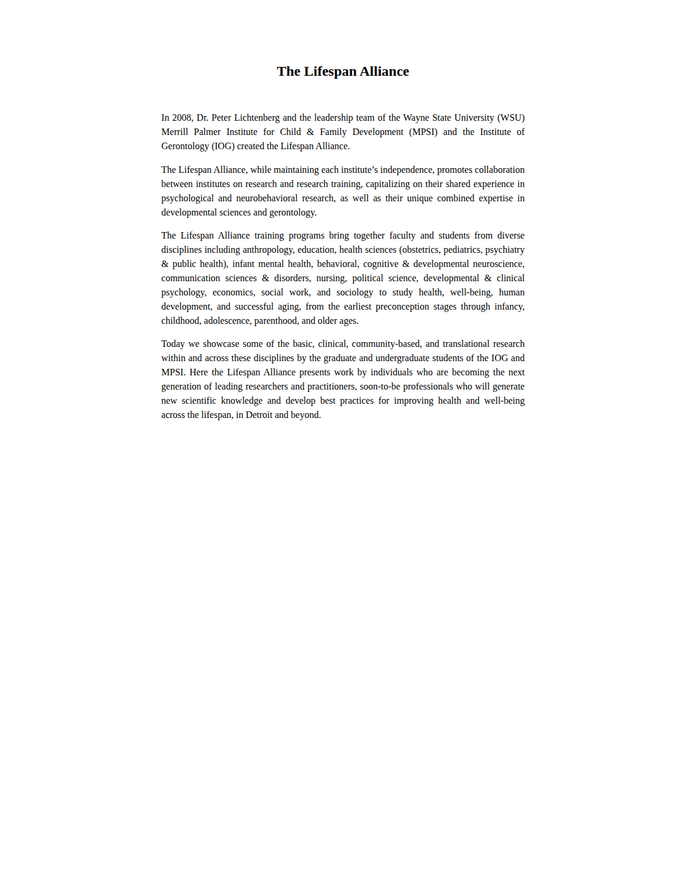The Lifespan Alliance
In 2008, Dr. Peter Lichtenberg and the leadership team of the Wayne State University (WSU) Merrill Palmer Institute for Child & Family Development (MPSI) and the Institute of Gerontology (IOG) created the Lifespan Alliance.
The Lifespan Alliance, while maintaining each institute’s independence, promotes collaboration between institutes on research and research training, capitalizing on their shared experience in psychological and neurobehavioral research, as well as their unique combined expertise in developmental sciences and gerontology.
The Lifespan Alliance training programs bring together faculty and students from diverse disciplines including anthropology, education, health sciences (obstetrics, pediatrics, psychiatry & public health), infant mental health, behavioral, cognitive & developmental neuroscience, communication sciences & disorders, nursing, political science, developmental & clinical psychology, economics, social work, and sociology to study health, well-being, human development, and successful aging, from the earliest preconception stages through infancy, childhood, adolescence, parenthood, and older ages.
Today we showcase some of the basic, clinical, community-based, and translational research within and across these disciplines by the graduate and undergraduate students of the IOG and MPSI. Here the Lifespan Alliance presents work by individuals who are becoming the next generation of leading researchers and practitioners, soon-to-be professionals who will generate new scientific knowledge and develop best practices for improving health and well-being across the lifespan, in Detroit and beyond.